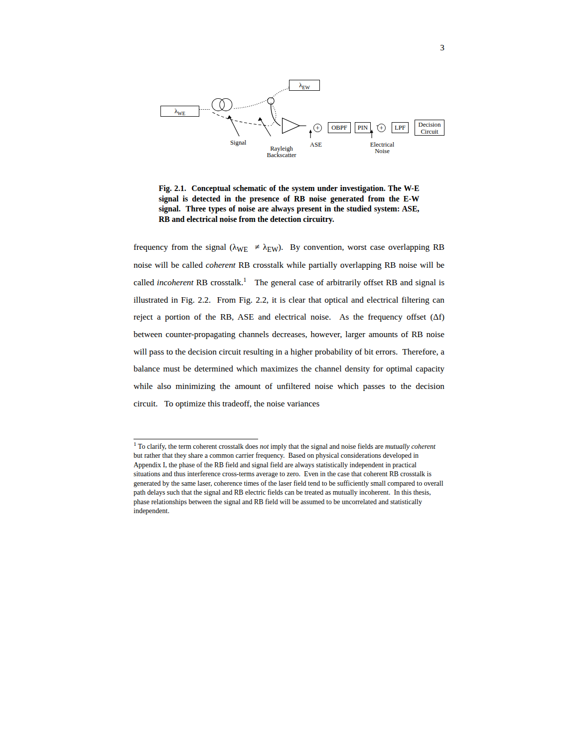3
λWE
λEW
OBPF
PIN
LPF
Decision
Circuit
+
+
Signal
Rayleigh
Backscatter
ASE
Electrical
Noise
Fig. 2.1. Conceptual schematic of the system under investigation. The W-E signal is detected in the presence of RB noise generated from the E-W signal. Three types of noise are always present in the studied system: ASE, RB and electrical noise from the detection circuitry.
frequency from the signal (λWE ≠ λEW). By convention, worst case overlapping RB noise will be called coherent RB crosstalk while partially overlapping RB noise will be called incoherent RB crosstalk.1 The general case of arbitrarily offset RB and signal is illustrated in Fig. 2.2. From Fig. 2.2, it is clear that optical and electrical filtering can reject a portion of the RB, ASE and electrical noise. As the frequency offset (Δf) between counter-propagating channels decreases, however, larger amounts of RB noise will pass to the decision circuit resulting in a higher probability of bit errors. Therefore, a balance must be determined which maximizes the channel density for optimal capacity while also minimizing the amount of unfiltered noise which passes to the decision circuit. To optimize this tradeoff, the noise variances
1 To clarify, the term coherent crosstalk does not imply that the signal and noise fields are mutually coherent but rather that they share a common carrier frequency. Based on physical considerations developed in Appendix I, the phase of the RB field and signal field are always statistically independent in practical situations and thus interference cross-terms average to zero. Even in the case that coherent RB crosstalk is generated by the same laser, coherence times of the laser field tend to be sufficiently small compared to overall path delays such that the signal and RB electric fields can be treated as mutually incoherent. In this thesis, phase relationships between the signal and RB field will be assumed to be uncorrelated and statistically independent.